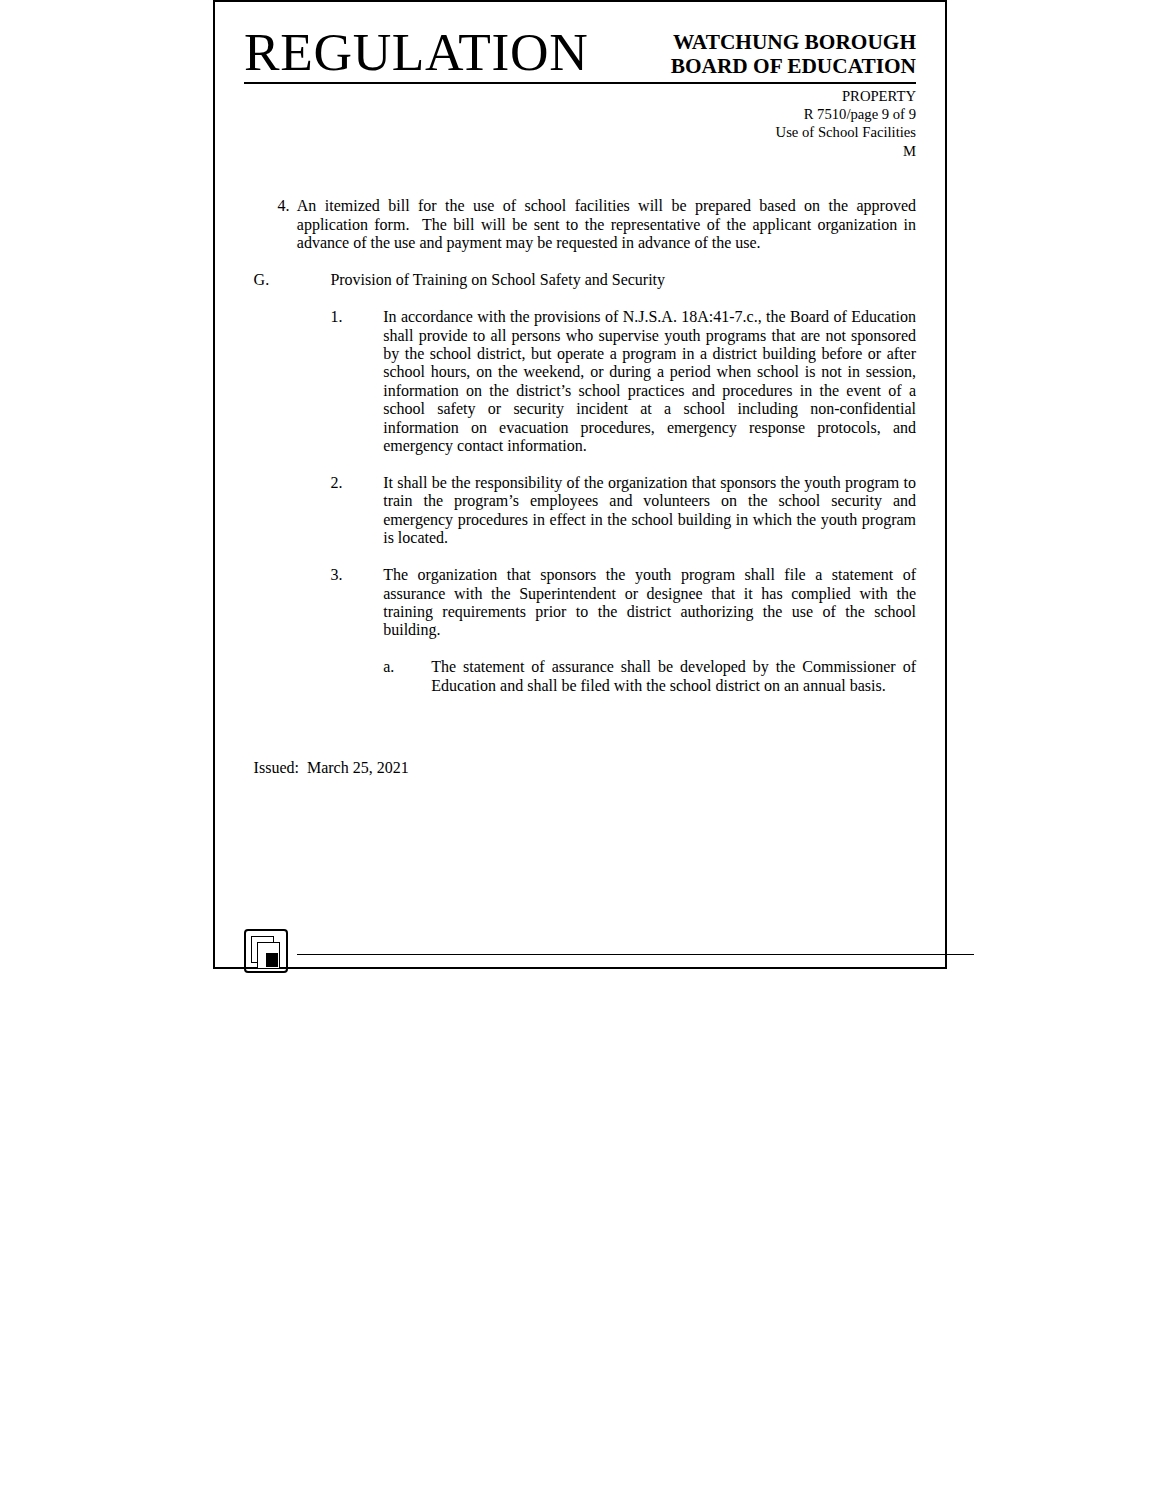REGULATION
WATCHUNG BOROUGH
BOARD OF EDUCATION
PROPERTY
R 7510/page 9 of 9
Use of School Facilities
M
4.
An itemized bill for the use of school facilities will be prepared based on the approved application form. The bill will be sent to the representative of the applicant organization in advance of the use and payment may be requested in advance of the use.
G.
Provision of Training on School Safety and Security
1.
In accordance with the provisions of N.J.S.A. 18A:41-7.c., the Board of Education shall provide to all persons who supervise youth programs that are not sponsored by the school district, but operate a program in a district building before or after school hours, on the weekend, or during a period when school is not in session, information on the district’s school practices and procedures in the event of a school safety or security incident at a school including non-confidential information on evacuation procedures, emergency response protocols, and emergency contact information.
2.
It shall be the responsibility of the organization that sponsors the youth program to train the program’s employees and volunteers on the school security and emergency procedures in effect in the school building in which the youth program is located.
3.
The organization that sponsors the youth program shall file a statement of assurance with the Superintendent or designee that it has complied with the training requirements prior to the district authorizing the use of the school building.
a.
The statement of assurance shall be developed by the Commissioner of Education and shall be filed with the school district on an annual basis.
Issued: March 25, 2021